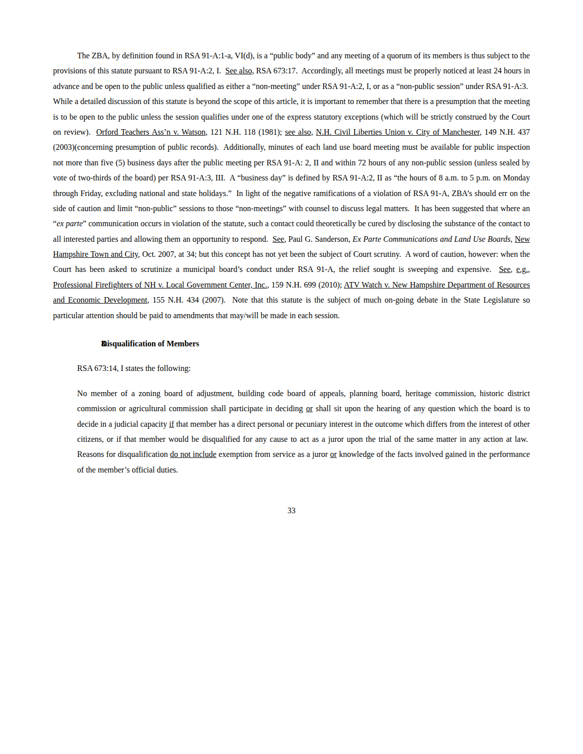The ZBA, by definition found in RSA 91-A:1-a, VI(d), is a “public body” and any meeting of a quorum of its members is thus subject to the provisions of this statute pursuant to RSA 91-A:2, I. See also, RSA 673:17. Accordingly, all meetings must be properly noticed at least 24 hours in advance and be open to the public unless qualified as either a “non-meeting” under RSA 91-A:2, I, or as a “non-public session” under RSA 91-A:3. While a detailed discussion of this statute is beyond the scope of this article, it is important to remember that there is a presumption that the meeting is to be open to the public unless the session qualifies under one of the express statutory exceptions (which will be strictly construed by the Court on review). Orford Teachers Ass’n v. Watson, 121 N.H. 118 (1981); see also, N.H. Civil Liberties Union v. City of Manchester, 149 N.H. 437 (2003)(concerning presumption of public records). Additionally, minutes of each land use board meeting must be available for public inspection not more than five (5) business days after the public meeting per RSA 91-A: 2, II and within 72 hours of any non-public session (unless sealed by vote of two-thirds of the board) per RSA 91-A:3, III. A “business day” is defined by RSA 91-A:2, II as “the hours of 8 a.m. to 5 p.m. on Monday through Friday, excluding national and state holidays.” In light of the negative ramifications of a violation of RSA 91-A, ZBA’s should err on the side of caution and limit “non-public” sessions to those “non-meetings” with counsel to discuss legal matters. It has been suggested that where an “ex parte” communication occurs in violation of the statute, such a contact could theoretically be cured by disclosing the substance of the contact to all interested parties and allowing them an opportunity to respond. See, Paul G. Sanderson, Ex Parte Communications and Land Use Boards, New Hampshire Town and City, Oct. 2007, at 34; but this concept has not yet been the subject of Court scrutiny. A word of caution, however: when the Court has been asked to scrutinize a municipal board’s conduct under RSA 91-A, the relief sought is sweeping and expensive. See, e.g., Professional Firefighters of NH v. Local Government Center, Inc., 159 N.H. 699 (2010); ATV Watch v. New Hampshire Department of Resources and Economic Development, 155 N.H. 434 (2007). Note that this statute is the subject of much on-going debate in the State Legislature so particular attention should be paid to amendments that may/will be made in each session.
8. Disqualification of Members
RSA 673:14, I states the following:
No member of a zoning board of adjustment, building code board of appeals, planning board, heritage commission, historic district commission or agricultural commission shall participate in deciding or shall sit upon the hearing of any question which the board is to decide in a judicial capacity if that member has a direct personal or pecuniary interest in the outcome which differs from the interest of other citizens, or if that member would be disqualified for any cause to act as a juror upon the trial of the same matter in any action at law. Reasons for disqualification do not include exemption from service as a juror or knowledge of the facts involved gained in the performance of the member’s official duties.
33